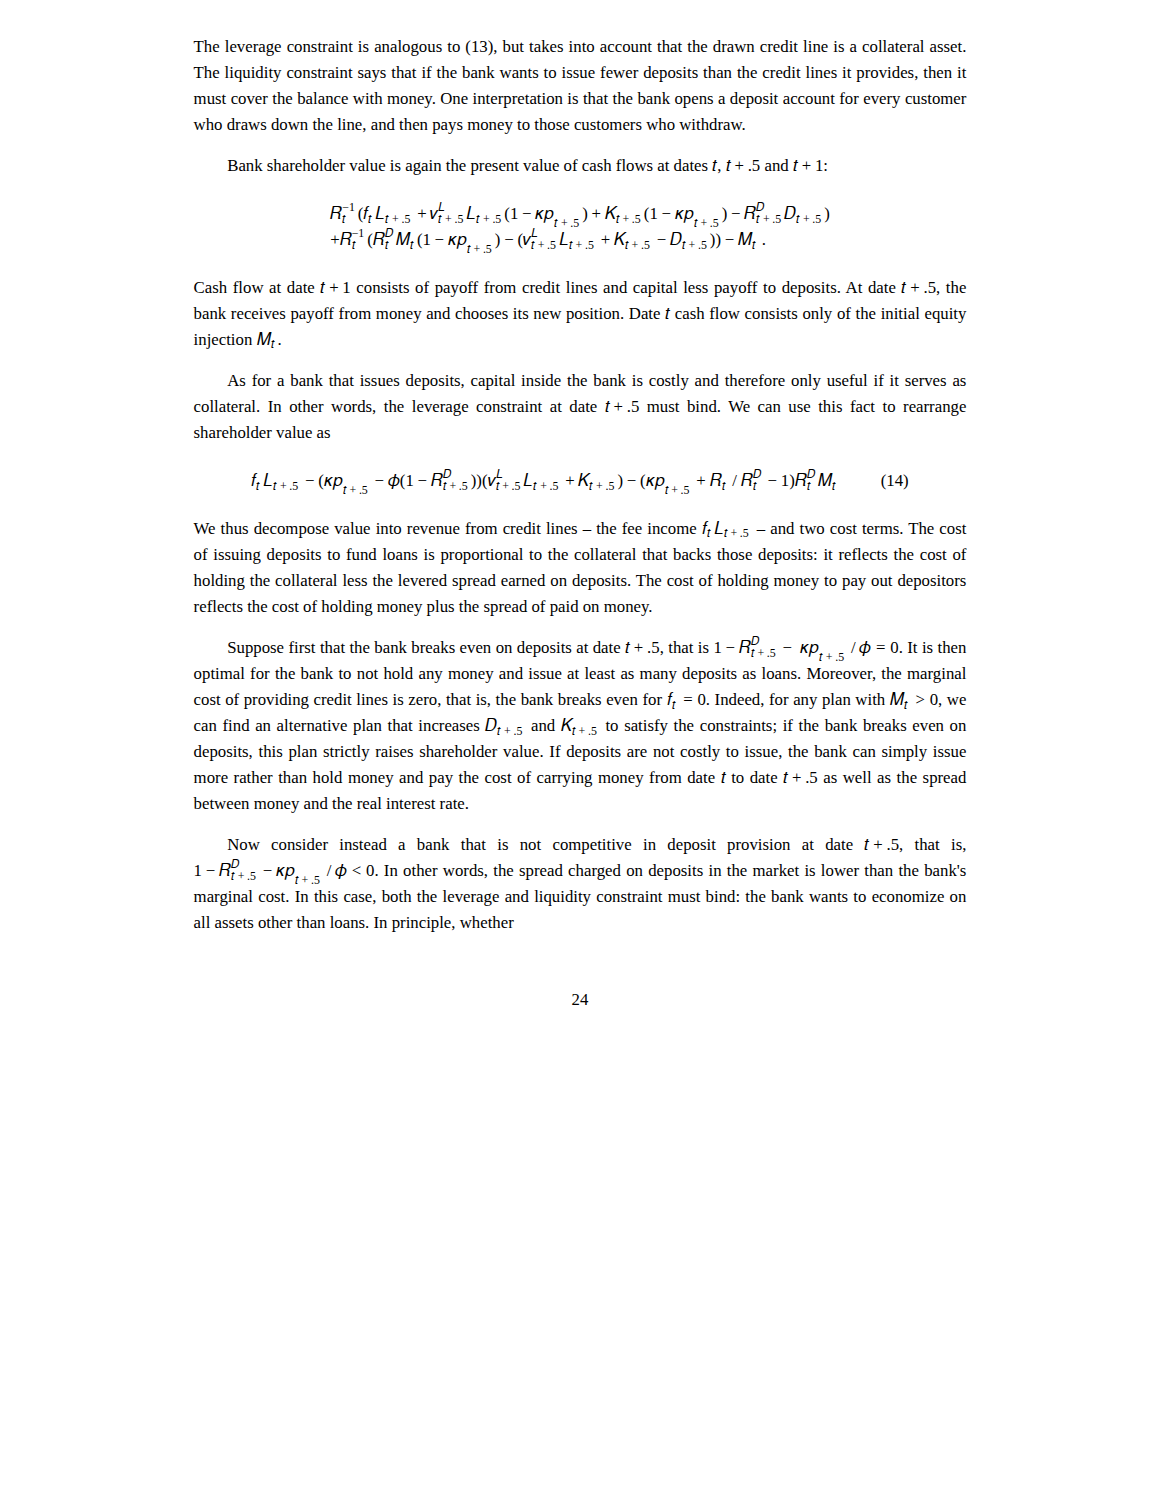The leverage constraint is analogous to (13), but takes into account that the drawn credit line is a collateral asset. The liquidity constraint says that if the bank wants to issue fewer deposits than the credit lines it provides, then it must cover the balance with money. One interpretation is that the bank opens a deposit account for every customer who draws down the line, and then pays money to those customers who withdraw.
Bank shareholder value is again the present value of cash flows at dates t, t+.5 and t+1:
Rt−1 ( ftLt+.5 + vt+.5L Lt+.5 (1−κpt+.5) + Kt+.5 (1−κpt+.5) − Rt+.5D Dt+.5 )
+ Rt−1 ( RtDMt (1−κpt+.5) − ( vt+.5L Lt+.5 + Kt+.5 − Dt+.5 ) ) − Mt .
Cash flow at date t+1 consists of payoff from credit lines and capital less payoff to deposits. At date t+.5, the bank receives payoff from money and chooses its new position. Date t cash flow consists only of the initial equity injection Mt.
As for a bank that issues deposits, capital inside the bank is costly and therefore only useful if it serves as collateral. In other words, the leverage constraint at date t+.5 must bind. We can use this fact to rearrange shareholder value as
ftLt+.5 − ( κpt+.5 − ϕ (1−Rt+.5D) ) ( vt+.5L Lt+.5 + Kt+.5 ) − ( κpt+.5 + Rt/RtD −1 ) RtDMt
(14)
We thus decompose value into revenue from credit lines – the fee income ftLt+.5 – and two cost terms. The cost of issuing deposits to fund loans is proportional to the collateral that backs those deposits: it reflects the cost of holding the collateral less the levered spread earned on deposits. The cost of holding money to pay out depositors reflects the cost of holding money plus the spread of paid on money.
Suppose first that the bank breaks even on deposits at date t+.5, that is 1−Rt+.5D− κpt+.5/ϕ=0. It is then optimal for the bank to not hold any money and issue at least as many deposits as loans. Moreover, the marginal cost of providing credit lines is zero, that is, the bank breaks even for ft=0. Indeed, for any plan with Mt>0, we can find an alternative plan that increases Dt+.5 and Kt+.5 to satisfy the constraints; if the bank breaks even on deposits, this plan strictly raises shareholder value. If deposits are not costly to issue, the bank can simply issue more rather than hold money and pay the cost of carrying money from date t to date t+.5 as well as the spread between money and the real interest rate.
Now consider instead a bank that is not competitive in deposit provision at date t+.5, that is, 1−Rt+.5D−κpt+.5/ϕ<0. In other words, the spread charged on deposits in the market is lower than the bank's marginal cost. In this case, both the leverage and liquidity constraint must bind: the bank wants to economize on all assets other than loans. In principle, whether
24